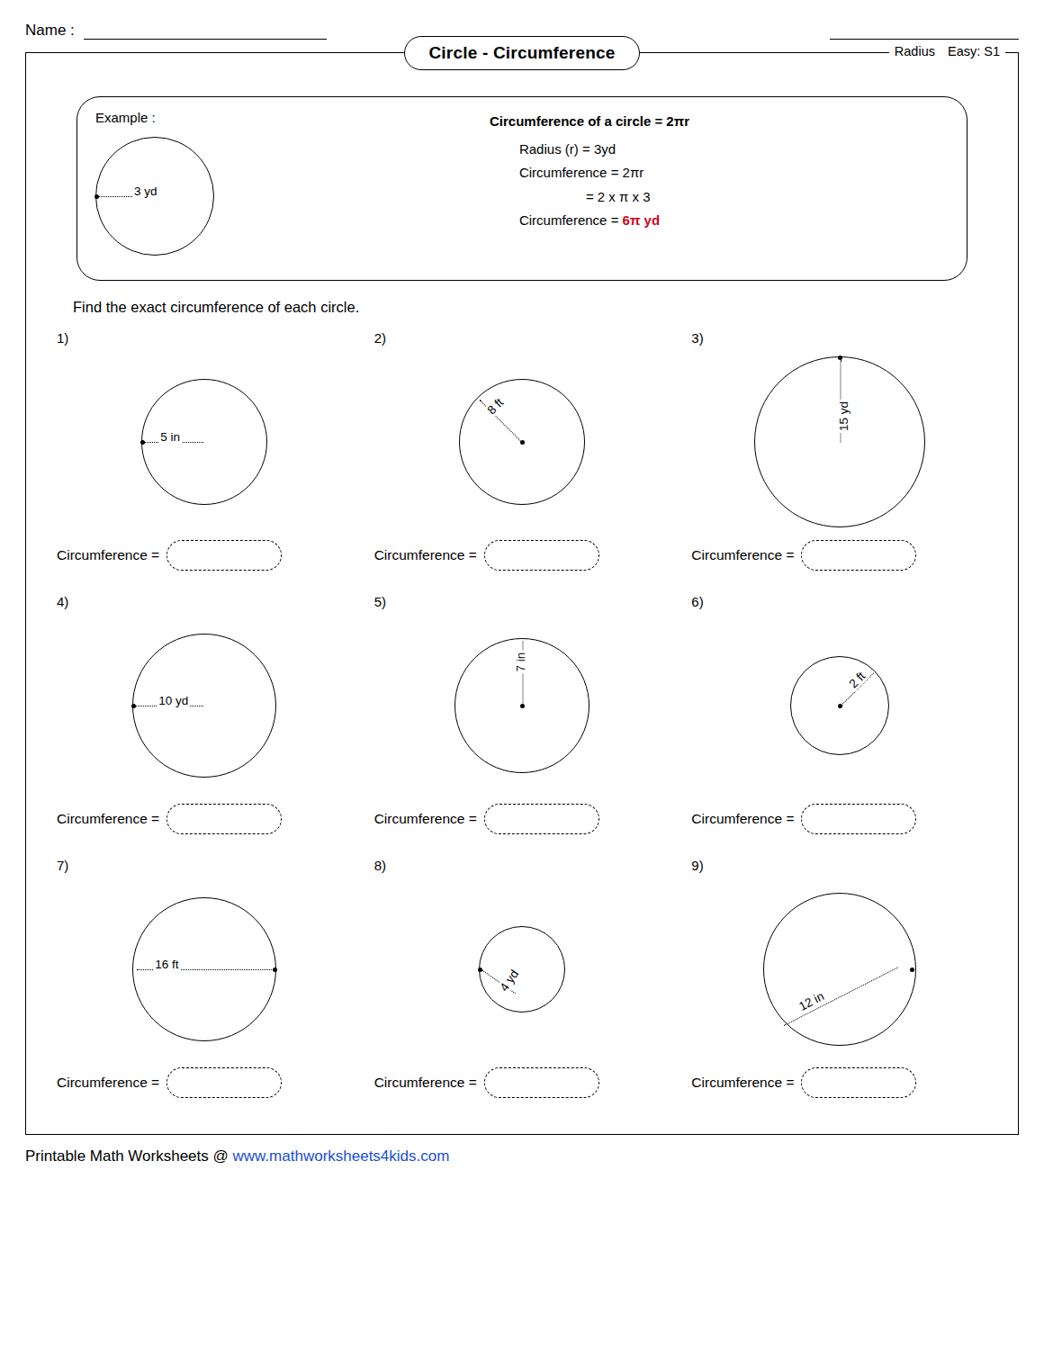Name :
Circle - Circumference
Radius Easy: S1
Example :
3 yd
Circumference of a circle = 2πr
Radius (r) = 3yd
Circumference = 2πr
= 2 x π x 3
Circumference = 6π yd
Find the exact circumference of each circle.
1)
5 in
Circumference =
2)
8 ft
Circumference =
3)
15 yd
Circumference =
4)
10 yd
Circumference =
5)
7 in
Circumference =
6)
2 ft
Circumference =
7)
16 ft
Circumference =
8)
4 yd
Circumference =
9)
12 in
Circumference =
Printable Math Worksheets @ www.mathworksheets4kids.com